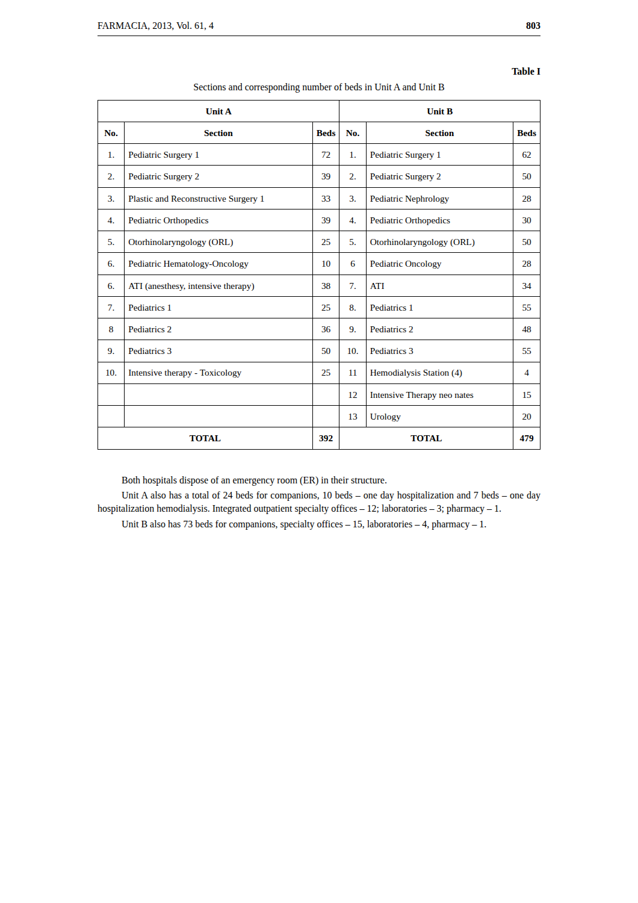FARMACIA, 2013, Vol. 61, 4 803
Table I
Sections and corresponding number of beds in Unit A and Unit B
| Unit A | Unit B |
| --- | --- |
| No. | Section | Beds | No. | Section | Beds |
| 1. | Pediatric Surgery 1 | 72 | 1. | Pediatric Surgery 1 | 62 |
| 2. | Pediatric Surgery 2 | 39 | 2. | Pediatric Surgery 2 | 50 |
| 3. | Plastic and Reconstructive Surgery 1 | 33 | 3. | Pediatric Nephrology | 28 |
| 4. | Pediatric Orthopedics | 39 | 4. | Pediatric Orthopedics | 30 |
| 5. | Otorhinolaryngology (ORL) | 25 | 5. | Otorhinolaryngology (ORL) | 50 |
| 6. | Pediatric Hematology-Oncology | 10 | 6 | Pediatric Oncology | 28 |
| 6. | ATI (anesthesy, intensive therapy) | 38 | 7. | ATI | 34 |
| 7. | Pediatrics 1 | 25 | 8. | Pediatrics 1 | 55 |
| 8 | Pediatrics 2 | 36 | 9. | Pediatrics 2 | 48 |
| 9. | Pediatrics 3 | 50 | 10. | Pediatrics 3 | 55 |
| 10. | Intensive therapy - Toxicology | 25 | 11 | Hemodialysis Station (4) | 4 |
| | | | 12 | Intensive Therapy neo nates | 15 |
| | | | 13 | Urology | 20 |
| TOTAL | 392 | TOTAL | 479 |
Both hospitals dispose of an emergency room (ER) in their structure.
Unit A also has a total of 24 beds for companions, 10 beds – one day hospitalization and 7 beds – one day hospitalization hemodialysis. Integrated outpatient specialty offices – 12; laboratories – 3; pharmacy – 1.
Unit B also has 73 beds for companions, specialty offices – 15, laboratories – 4, pharmacy – 1.